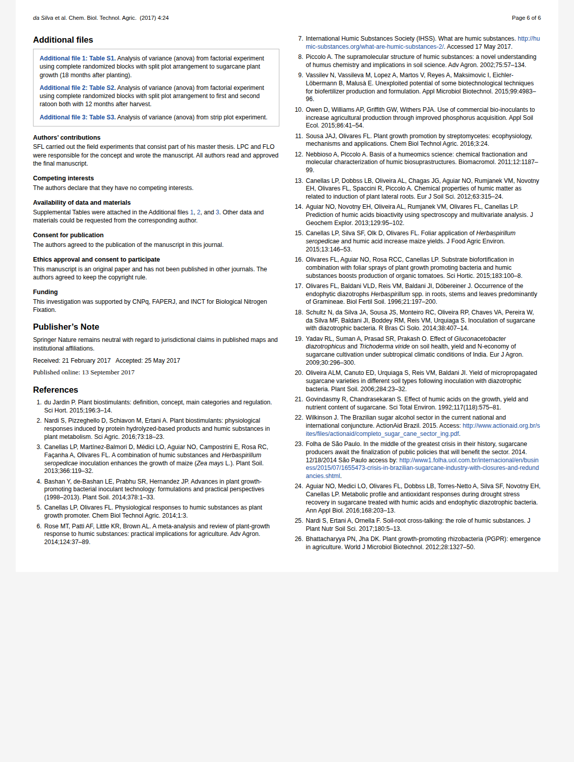da Silva et al. Chem. Biol. Technol. Agric. (2017) 4:24
Page 6 of 6
Additional files
Additional file 1: Table S1. Analysis of variance (anova) from factorial experiment using complete randomized blocks with split plot arrangement to sugarcane plant growth (18 months after planting).
Additional file 2: Table S2. Analysis of variance (anova) from factorial experiment using complete randomized blocks with split plot arrangement to first and second ratoon both with 12 months after harvest.
Additional file 3: Table S3. Analysis of variance (anova) from strip plot experiment.
Authors’ contributions
SFL carried out the field experiments that consist part of his master thesis. LPC and FLO were responsible for the concept and wrote the manuscript. All authors read and approved the final manuscript.
Competing interests
The authors declare that they have no competing interests.
Availability of data and materials
Supplemental Tables were attached in the Additional files 1, 2, and 3. Other data and materials could be requested from the corresponding author.
Consent for publication
The authors agreed to the publication of the manuscript in this journal.
Ethics approval and consent to participate
This manuscript is an original paper and has not been published in other journals. The authors agreed to keep the copyright rule.
Funding
This investigation was supported by CNPq, FAPERJ, and INCT for Biological Nitrogen Fixation.
Publisher’s Note
Springer Nature remains neutral with regard to jurisdictional claims in published maps and institutional affiliations.
Received: 21 February 2017 Accepted: 25 May 2017
Published online: 13 September 2017
References
du Jardin P. Plant biostimulants: definition, concept, main categories and regulation. Sci Hort. 2015;196:3–14.
Nardi S, Pizzeghello D, Schiavon M, Ertani A. Plant biostimulants: physiological responses induced by protein hydrolyzed-based products and humic substances in plant metabolism. Sci Agric. 2016;73:18–23.
Canellas LP, Martínez-Balmori D, Médici LO, Aguiar NO, Campostrini E, Rosa RC, Façanha A, Olivares FL. A combination of humic substances and Herbaspirillum seropedicae inoculation enhances the growth of maize (Zea mays L.). Plant Soil. 2013;366:119–32.
Bashan Y, de-Bashan LE, Prabhu SR, Hernandez JP. Advances in plant growth-promoting bacterial inoculant technology: formulations and practical perspectives (1998–2013). Plant Soil. 2014;378:1–33.
Canellas LP, Olivares FL. Physiological responses to humic substances as plant growth promoter. Chem Biol Technol Agric. 2014;1:3.
Rose MT, Patti AF, Little KR, Brown AL. A meta-analysis and review of plant-growth response to humic substances: practical implications for agriculture. Adv Agron. 2014;124:37–89.
International Humic Substances Society (IHSS). What are humic substances. http://humic-substances.org/what-are-humic-substances-2/. Accessed 17 May 2017.
Piccolo A. The supramolecular structure of humic substances: a novel understanding of humus chemistry and implications in soil science. Adv Agron. 2002;75:57–134.
Vassilev N, Vassileva M, Lopez A, Martos V, Reyes A, Maksimovic I, Eichler-Löbermann B, Malusà E. Unexploited potential of some biotechnological techniques for biofertilizer production and formulation. Appl Microbiol Biotechnol. 2015;99:4983–96.
Owen D, Williams AP, Griffith GW, Withers PJA. Use of commercial bio-inoculants to increase agricultural production through improved phosphorus acquisition. Appl Soil Ecol. 2015;86:41–54.
Sousa JAJ, Olivares FL. Plant growth promotion by streptomycetes: ecophysiology, mechanisms and applications. Chem Biol Technol Agric. 2016;3:24.
Nebbioso A, Piccolo A. Basis of a humeomics science: chemical fractionation and molecular characterization of humic biosuprastructures. Biomacromol. 2011;12:1187–99.
Canellas LP, Dobbss LB, Oliveira AL, Chagas JG, Aguiar NO, Rumjanek VM, Novotny EH, Olivares FL, Spaccini R, Piccolo A. Chemical properties of humic matter as related to induction of plant lateral roots. Eur J Soil Sci. 2012;63:315–24.
Aguiar NO, Novotny EH, Oliveira AL, Rumjanek VM, Olivares FL, Canellas LP. Prediction of humic acids bioactivity using spectroscopy and multivariate analysis. J Geochem Explor. 2013;129:95–102.
Canellas LP, Silva SF, Olk D, Olivares FL. Foliar application of Herbaspirillum seropedicae and humic acid increase maize yields. J Food Agric Environ. 2015;13:146–53.
Olivares FL, Aguiar NO, Rosa RCC, Canellas LP. Substrate biofortification in combination with foliar sprays of plant growth promoting bacteria and humic substances boosts production of organic tomatoes. Sci Hortic. 2015;183:100–8.
Olivares FL, Baldani VLD, Reis VM, Baldani JI, Döbereiner J. Occurrence of the endophytic diazotrophs Herbaspirillum spp. in roots, stems and leaves predominantly of Gramineae. Biol Fertil Soil. 1996;21:197–200.
Schultz N, da Silva JA, Sousa JS, Monteiro RC, Oliveira RP, Chaves VA, Pereira W, da Silva MF, Baldani JI, Boddey RM, Reis VM, Urquiaga S. Inoculation of sugarcane with diazotrophic bacteria. R Bras Ci Solo. 2014;38:407–14.
Yadav RL, Suman A, Prasad SR, Prakash O. Effect of Gluconacetobacter diazotrophicus and Trichoderma viride on soil health, yield and N-economy of sugarcane cultivation under subtropical climatic conditions of India. Eur J Agron. 2009;30:296–300.
Oliveira ALM, Canuto ED, Urquiaga S, Reis VM, Baldani JI. Yield of micropropagated sugarcane varieties in different soil types following inoculation with diazotrophic bacteria. Plant Soil. 2006;284:23–32.
Govindasmy R, Chandrasekaran S. Effect of humic acids on the growth, yield and nutrient content of sugarcane. Sci Total Environ. 1992;117(118):575–81.
Wilkinson J. The Brazilian sugar alcohol sector in the current national and international conjuncture. ActionAid Brazil. 2015. Access: http://www.actionaid.org.br/sites/files/actionaid/completo_sugar_cane_sector_ing.pdf.
Folha de São Paulo. In the middle of the greatest crisis in their history, sugarcane producers await the finalization of public policies that will benefit the sector. 2014. 12/18/2014 São Paulo access by: http://www1.folha.uol.com.br/internacional/en/business/2015/07/1655473-crisis-in-brazilian-sugarcane-industry-with-closures-and-redundancies.shtml.
Aguiar NO, Medici LO, Olivares FL, Dobbss LB, Torres-Netto A, Silva SF, Novotny EH, Canellas LP. Metabolic profile and antioxidant responses during drought stress recovery in sugarcane treated with humic acids and endophytic diazotrophic bacteria. Ann Appl Biol. 2016;168:203–13.
Nardi S, Ertani A, Ornella F. Soil-root cross-talking: the role of humic substances. J Plant Nutr Soil Sci. 2017;180:5–13.
Bhattacharyya PN, Jha DK. Plant growth-promoting rhizobacteria (PGPR): emergence in agriculture. World J Microbiol Biotechnol. 2012;28:1327–50.